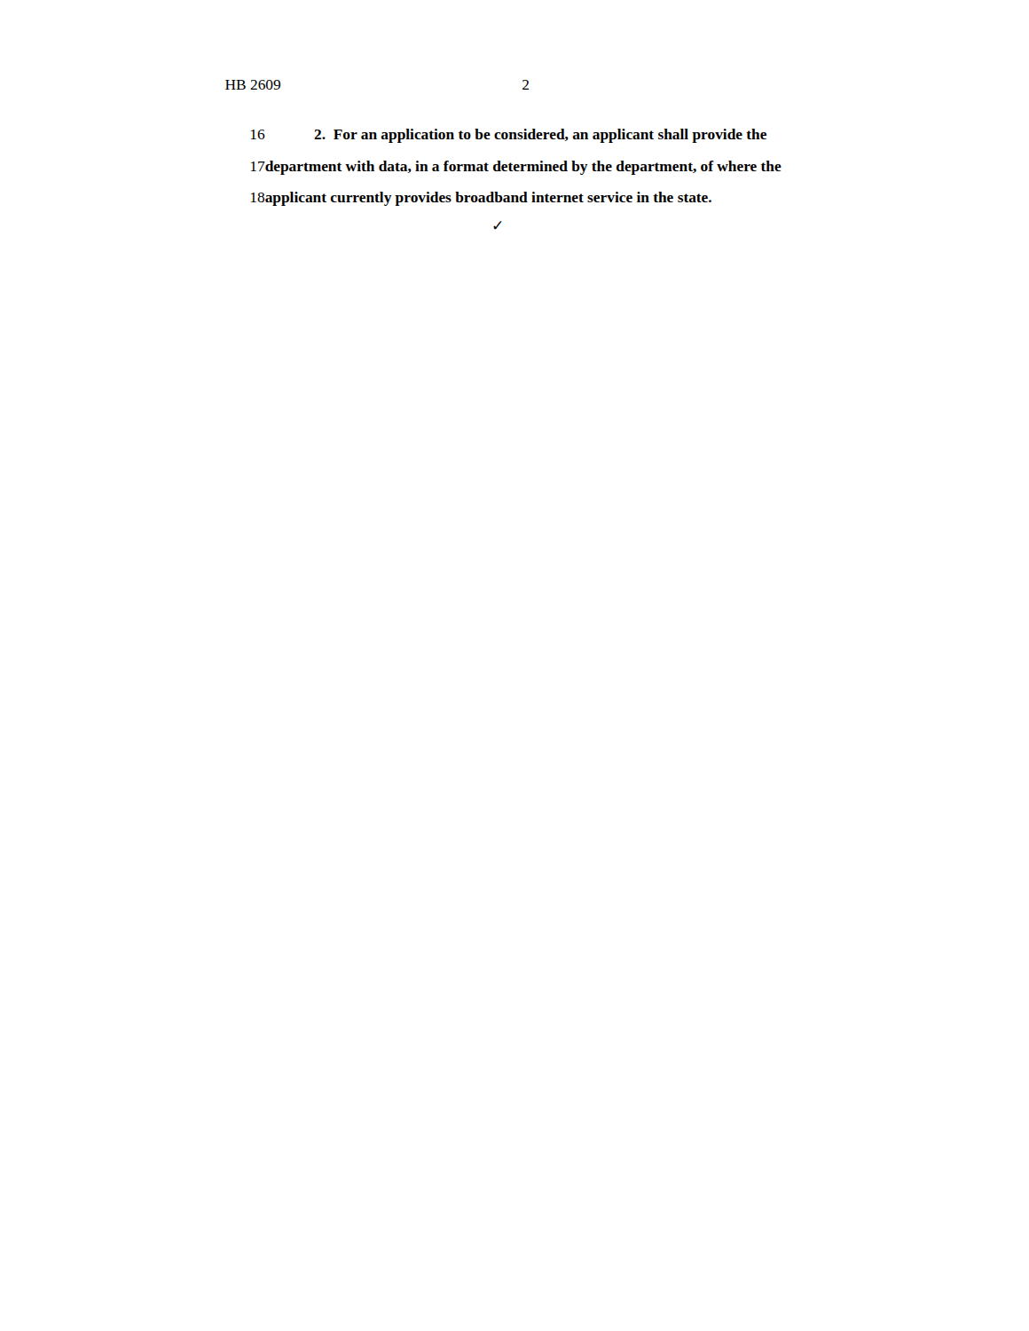HB 2609 2
| 16 | 2. For an application to be considered, an applicant shall provide the |
| 17 | department with data, in a format determined by the department, of where the |
| 18 | applicant currently provides broadband internet service in the state. |
✓